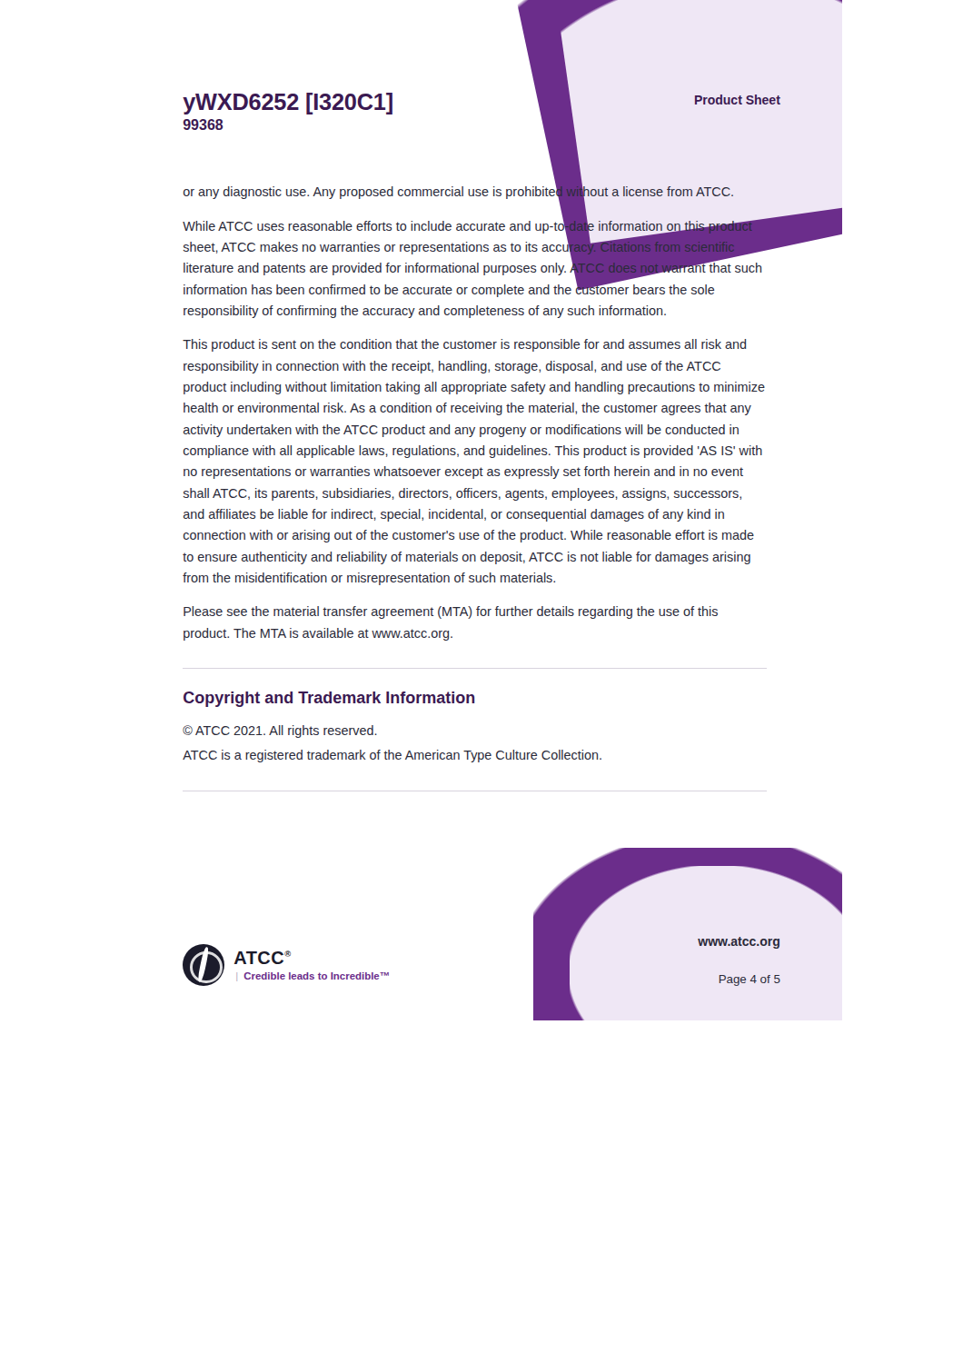yWXD6252 [I320C1]
99368
Product Sheet
or any diagnostic use. Any proposed commercial use is prohibited without a license from ATCC.
While ATCC uses reasonable efforts to include accurate and up-to-date information on this product sheet, ATCC makes no warranties or representations as to its accuracy. Citations from scientific literature and patents are provided for informational purposes only. ATCC does not warrant that such information has been confirmed to be accurate or complete and the customer bears the sole responsibility of confirming the accuracy and completeness of any such information.
This product is sent on the condition that the customer is responsible for and assumes all risk and responsibility in connection with the receipt, handling, storage, disposal, and use of the ATCC product including without limitation taking all appropriate safety and handling precautions to minimize health or environmental risk. As a condition of receiving the material, the customer agrees that any activity undertaken with the ATCC product and any progeny or modifications will be conducted in compliance with all applicable laws, regulations, and guidelines. This product is provided 'AS IS' with no representations or warranties whatsoever except as expressly set forth herein and in no event shall ATCC, its parents, subsidiaries, directors, officers, agents, employees, assigns, successors, and affiliates be liable for indirect, special, incidental, or consequential damages of any kind in connection with or arising out of the customer's use of the product. While reasonable effort is made to ensure authenticity and reliability of materials on deposit, ATCC is not liable for damages arising from the misidentification or misrepresentation of such materials.
Please see the material transfer agreement (MTA) for further details regarding the use of this product. The MTA is available at www.atcc.org.
Copyright and Trademark Information
© ATCC 2021. All rights reserved.
ATCC is a registered trademark of the American Type Culture Collection.
ATCC®
|Credible leads to Incredible™
www.atcc.org
Page 4 of 5